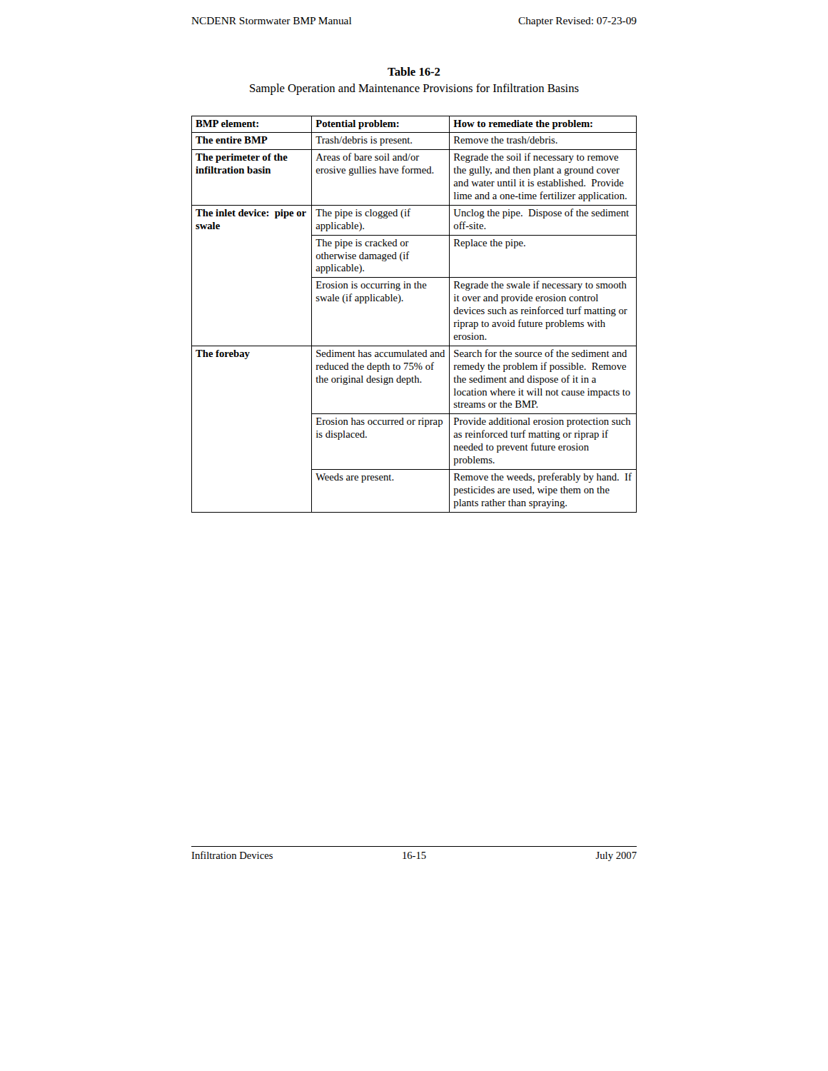NCDENR Stormwater BMP Manual
Chapter Revised: 07-23-09
Table 16-2
Sample Operation and Maintenance Provisions for Infiltration Basins
| BMP element: | Potential problem: | How to remediate the problem: |
| --- | --- | --- |
| The entire BMP | Trash/debris is present. | Remove the trash/debris. |
| The perimeter of the infiltration basin | Areas of bare soil and/or erosive gullies have formed. | Regrade the soil if necessary to remove the gully, and then plant a ground cover and water until it is established. Provide lime and a one-time fertilizer application. |
| The inlet device: pipe or swale | The pipe is clogged (if applicable). | Unclog the pipe. Dispose of the sediment off-site. |
| The pipe is cracked or otherwise damaged (if applicable). | Replace the pipe. |
| Erosion is occurring in the swale (if applicable). | Regrade the swale if necessary to smooth it over and provide erosion control devices such as reinforced turf matting or riprap to avoid future problems with erosion. |
| The forebay | Sediment has accumulated and reduced the depth to 75% of the original design depth. | Search for the source of the sediment and remedy the problem if possible. Remove the sediment and dispose of it in a location where it will not cause impacts to streams or the BMP. |
| Erosion has occurred or riprap is displaced. | Provide additional erosion protection such as reinforced turf matting or riprap if needed to prevent future erosion problems. |
| Weeds are present. | Remove the weeds, preferably by hand. If pesticides are used, wipe them on the plants rather than spraying. |
Infiltration Devices
16-15
July 2007